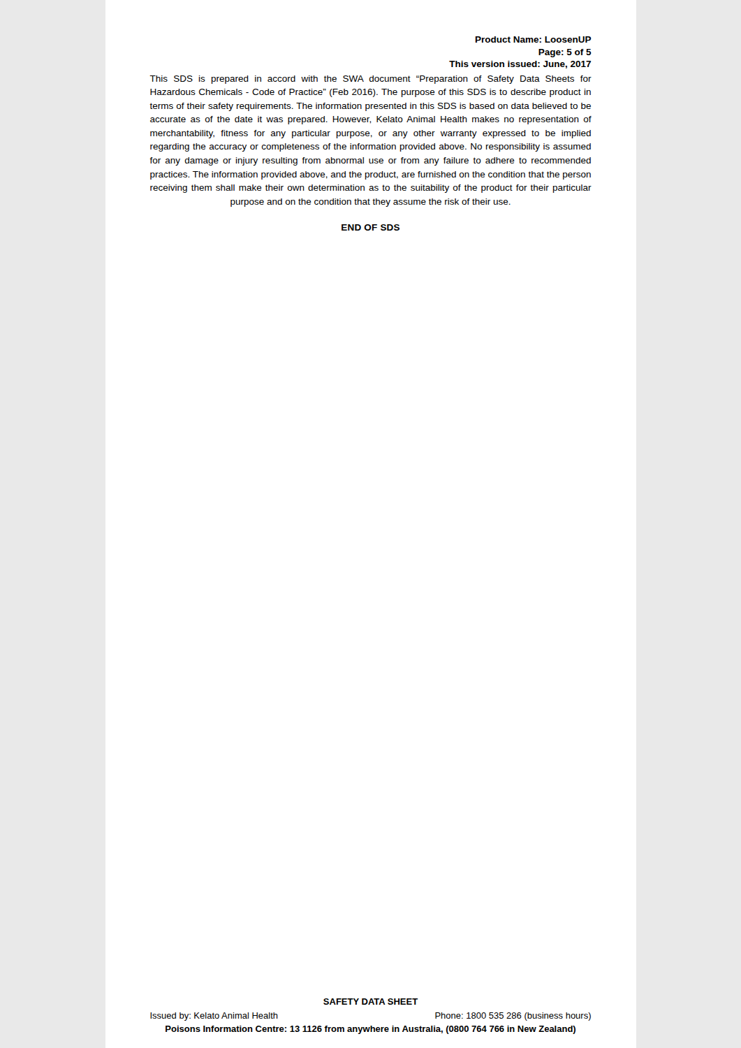Product Name: LoosenUP
Page: 5 of 5
This version issued: June, 2017
This SDS is prepared in accord with the SWA document “Preparation of Safety Data Sheets for Hazardous Chemicals - Code of Practice” (Feb 2016). The purpose of this SDS is to describe product in terms of their safety requirements. The information presented in this SDS is based on data believed to be accurate as of the date it was prepared. However, Kelato Animal Health makes no representation of merchantability, fitness for any particular purpose, or any other warranty expressed to be implied regarding the accuracy or completeness of the information provided above. No responsibility is assumed for any damage or injury resulting from abnormal use or from any failure to adhere to recommended practices. The information provided above, and the product, are furnished on the condition that the person receiving them shall make their own determination as to the suitability of the product for their particular purpose and on the condition that they assume the risk of their use.
END OF SDS
SAFETY DATA SHEET
Issued by: Kelato Animal Health Phone: 1800 535 286 (business hours)
Poisons Information Centre: 13 1126 from anywhere in Australia, (0800 764 766 in New Zealand)